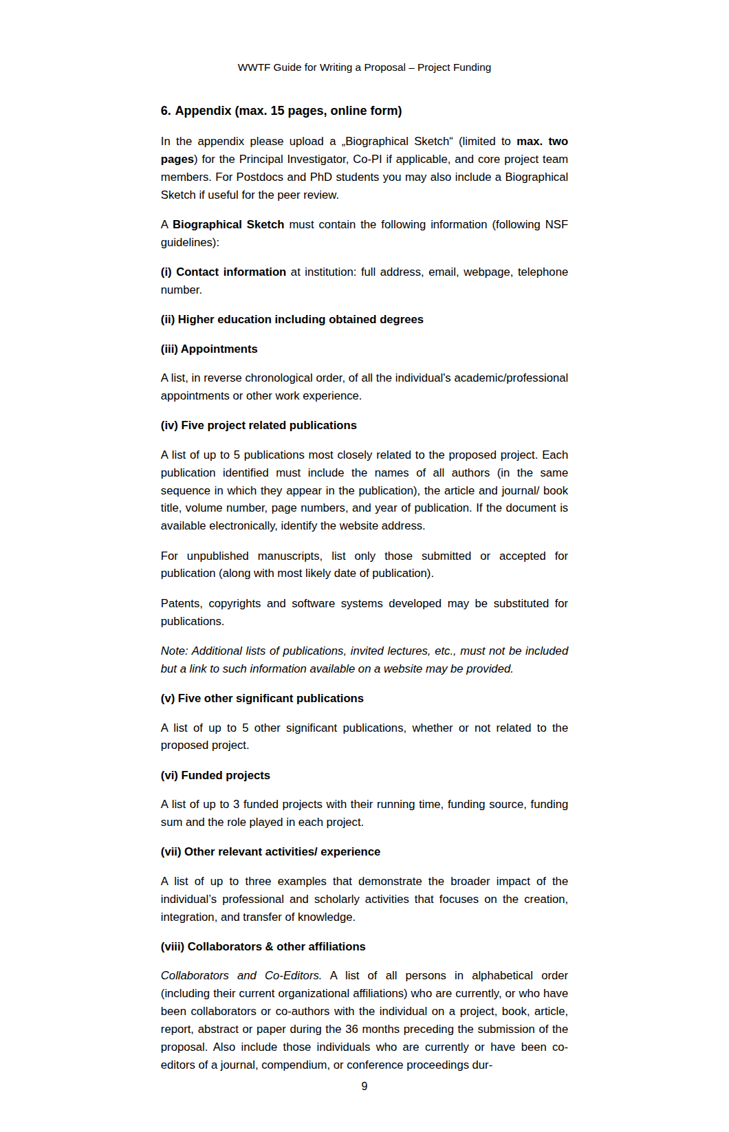WWTF Guide for Writing a Proposal – Project Funding
6. Appendix (max. 15 pages, online form)
In the appendix please upload a „Biographical Sketch“ (limited to max. two pages) for the Principal Investigator, Co-PI if applicable, and core project team members. For Postdocs and PhD students you may also include a Biographical Sketch if useful for the peer review.
A Biographical Sketch must contain the following information (following NSF guidelines):
(i) Contact information at institution: full address, email, webpage, telephone number.
(ii) Higher education including obtained degrees
(iii) Appointments
A list, in reverse chronological order, of all the individual's academic/professional appointments or other work experience.
(iv) Five project related publications
A list of up to 5 publications most closely related to the proposed project. Each publication identified must include the names of all authors (in the same sequence in which they appear in the publication), the article and journal/ book title, volume number, page numbers, and year of publication. If the document is available electronically, identify the website address.
For unpublished manuscripts, list only those submitted or accepted for publication (along with most likely date of publication).
Patents, copyrights and software systems developed may be substituted for publications.
Note: Additional lists of publications, invited lectures, etc., must not be included but a link to such information available on a website may be provided.
(v) Five other significant publications
A list of up to 5 other significant publications, whether or not related to the proposed project.
(vi) Funded projects
A list of up to 3 funded projects with their running time, funding source, funding sum and the role played in each project.
(vii) Other relevant activities/ experience
A list of up to three examples that demonstrate the broader impact of the individual’s professional and scholarly activities that focuses on the creation, integration, and transfer of knowledge.
(viii) Collaborators & other affiliations
Collaborators and Co-Editors. A list of all persons in alphabetical order (including their current organizational affiliations) who are currently, or who have been collaborators or co-authors with the individual on a project, book, article, report, abstract or paper during the 36 months preceding the submission of the proposal. Also include those individuals who are currently or have been co-editors of a journal, compendium, or conference proceedings dur-
9